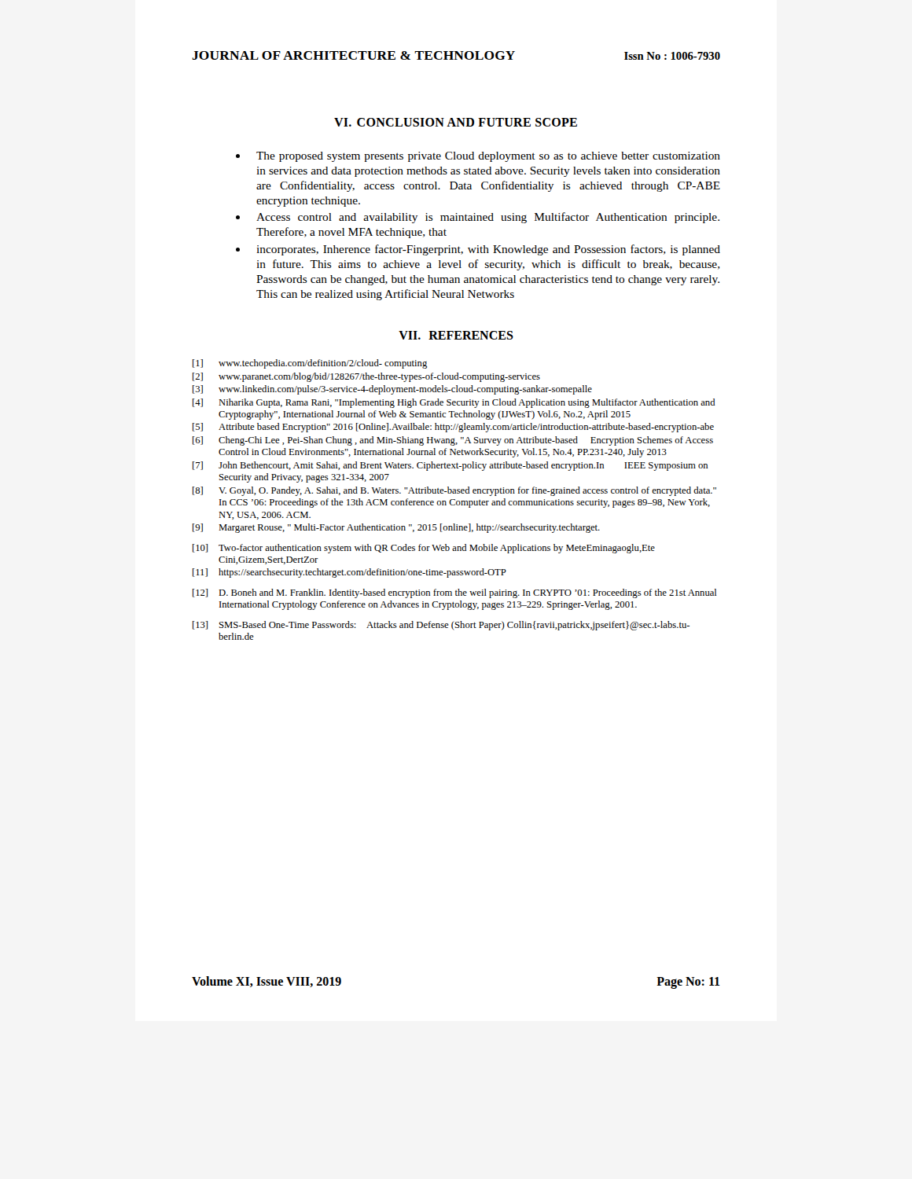JOURNAL OF ARCHITECTURE & TECHNOLOGY
Issn No : 1006-7930
VI. CONCLUSION AND FUTURE SCOPE
The proposed system presents private Cloud deployment so as to achieve better customization in services and data protection methods as stated above. Security levels taken into consideration are Confidentiality, access control. Data Confidentiality is achieved through CP-ABE encryption technique.
Access control and availability is maintained using Multifactor Authentication principle. Therefore, a novel MFA technique, that
incorporates, Inherence factor-Fingerprint, with Knowledge and Possession factors, is planned in future. This aims to achieve a level of security, which is difficult to break, because, Passwords can be changed, but the human anatomical characteristics tend to change very rarely. This can be realized using Artificial Neural Networks
VII. REFERENCES
[1] www.techopedia.com/definition/2/cloud- computing
[2] www.paranet.com/blog/bid/128267/the-three-types-of-cloud-computing-services
[3] www.linkedin.com/pulse/3-service-4-deployment-models-cloud-computing-sankar-somepalle
[4] Niharika Gupta, Rama Rani, "Implementing High Grade Security in Cloud Application using Multifactor Authentication and Cryptography", International Journal of Web & Semantic Technology (IJWesT) Vol.6, No.2, April 2015
[5] Attribute based Encryption" 2016 [Online].Availbale: http://gleamly.com/article/introduction-attribute-based-encryption-abe
[6] Cheng-Chi Lee , Pei-Shan Chung , and Min-Shiang Hwang, "A Survey on Attribute-based Encryption Schemes of Access Control in Cloud Environments", International Journal of NetworkSecurity, Vol.15, No.4, PP.231-240, July 2013
[7] John Bethencourt, Amit Sahai, and Brent Waters. Ciphertext-policy attribute-based encryption.In IEEE Symposium on Security and Privacy, pages 321-334, 2007
[8] V. Goyal, O. Pandey, A. Sahai, and B. Waters. "Attribute-based encryption for fine-grained access control of encrypted data." In CCS ’06: Proceedings of the 13th ACM conference on Computer and communications security, pages 89–98, New York, NY, USA, 2006. ACM.
[9] Margaret Rouse, " Multi-Factor Authentication ", 2015 [online], http://searchsecurity.techtarget.
[10] Two-factor authentication system with QR Codes for Web and Mobile Applications by MeteEminagaoglu,Ete Cini,Gizem,Sert,DertZor
[11] https://searchsecurity.techtarget.com/definition/one-time-password-OTP
[12] D. Boneh and M. Franklin. Identity-based encryption from the weil pairing. In CRYPTO ’01: Proceedings of the 21st Annual International Cryptology Conference on Advances in Cryptology, pages 213–229. Springer-Verlag, 2001.
[13] SMS-Based One-Time Passwords: Attacks and Defense (Short Paper) Collin{ravii,patrickx,jpseifert}@sec.t-labs.tu-berlin.de
Volume XI, Issue VIII, 2019
Page No: 11